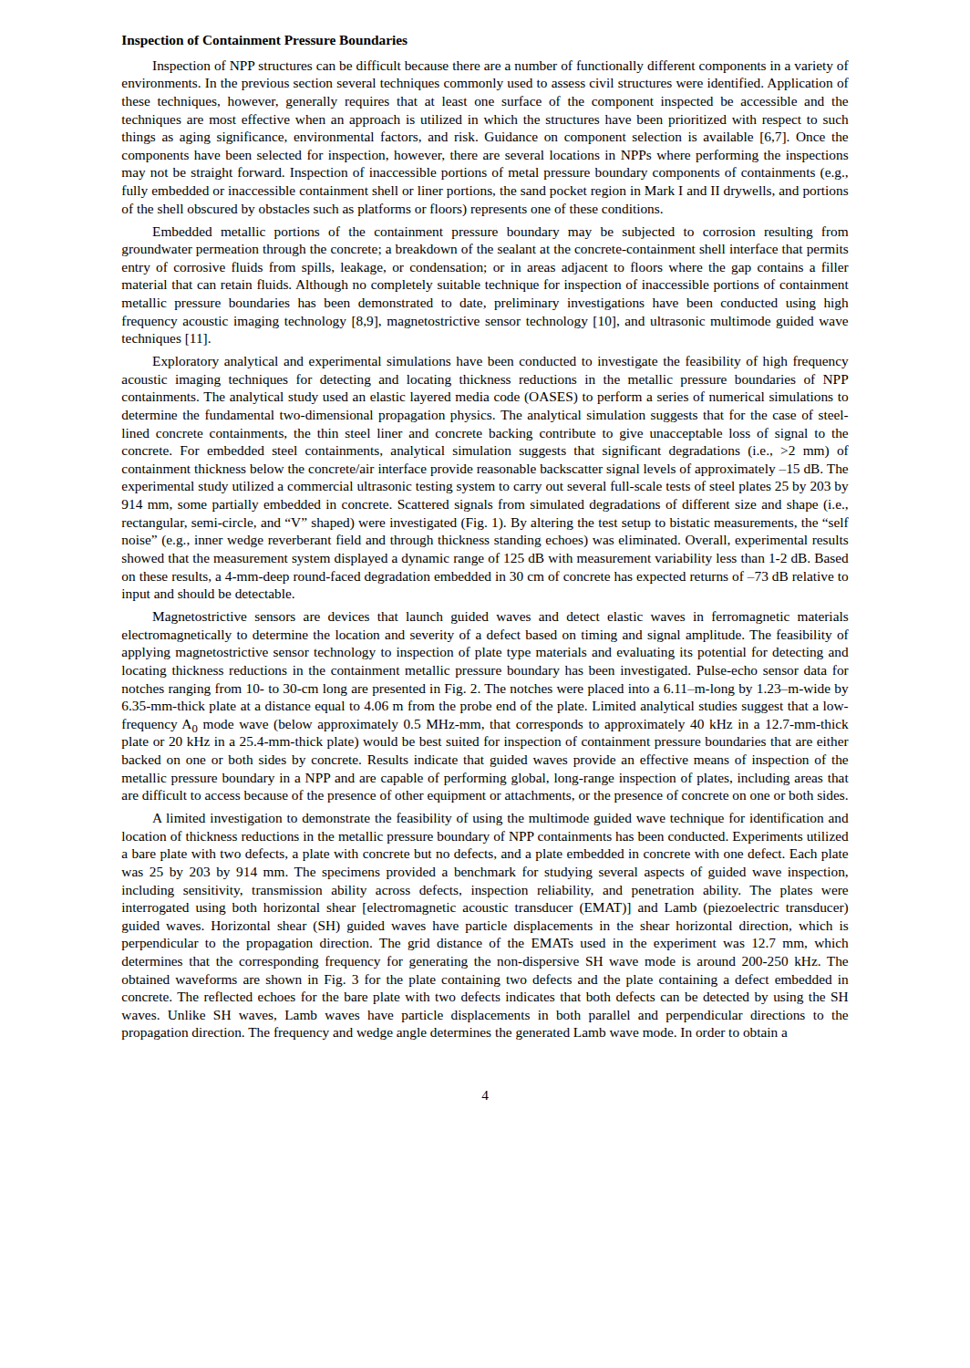Inspection of Containment Pressure Boundaries
Inspection of NPP structures can be difficult because there are a number of functionally different components in a variety of environments. In the previous section several techniques commonly used to assess civil structures were identified. Application of these techniques, however, generally requires that at least one surface of the component inspected be accessible and the techniques are most effective when an approach is utilized in which the structures have been prioritized with respect to such things as aging significance, environmental factors, and risk. Guidance on component selection is available [6,7]. Once the components have been selected for inspection, however, there are several locations in NPPs where performing the inspections may not be straight forward. Inspection of inaccessible portions of metal pressure boundary components of containments (e.g., fully embedded or inaccessible containment shell or liner portions, the sand pocket region in Mark I and II drywells, and portions of the shell obscured by obstacles such as platforms or floors) represents one of these conditions.
Embedded metallic portions of the containment pressure boundary may be subjected to corrosion resulting from groundwater permeation through the concrete; a breakdown of the sealant at the concrete-containment shell interface that permits entry of corrosive fluids from spills, leakage, or condensation; or in areas adjacent to floors where the gap contains a filler material that can retain fluids. Although no completely suitable technique for inspection of inaccessible portions of containment metallic pressure boundaries has been demonstrated to date, preliminary investigations have been conducted using high frequency acoustic imaging technology [8,9], magnetostrictive sensor technology [10], and ultrasonic multimode guided wave techniques [11].
Exploratory analytical and experimental simulations have been conducted to investigate the feasibility of high frequency acoustic imaging techniques for detecting and locating thickness reductions in the metallic pressure boundaries of NPP containments. The analytical study used an elastic layered media code (OASES) to perform a series of numerical simulations to determine the fundamental two-dimensional propagation physics. The analytical simulation suggests that for the case of steel-lined concrete containments, the thin steel liner and concrete backing contribute to give unacceptable loss of signal to the concrete. For embedded steel containments, analytical simulation suggests that significant degradations (i.e., >2 mm) of containment thickness below the concrete/air interface provide reasonable backscatter signal levels of approximately –15 dB. The experimental study utilized a commercial ultrasonic testing system to carry out several full-scale tests of steel plates 25 by 203 by 914 mm, some partially embedded in concrete. Scattered signals from simulated degradations of different size and shape (i.e., rectangular, semi-circle, and “V” shaped) were investigated (Fig. 1). By altering the test setup to bistatic measurements, the “self noise” (e.g., inner wedge reverberant field and through thickness standing echoes) was eliminated. Overall, experimental results showed that the measurement system displayed a dynamic range of 125 dB with measurement variability less than 1-2 dB. Based on these results, a 4-mm-deep round-faced degradation embedded in 30 cm of concrete has expected returns of –73 dB relative to input and should be detectable.
Magnetostrictive sensors are devices that launch guided waves and detect elastic waves in ferromagnetic materials electromagnetically to determine the location and severity of a defect based on timing and signal amplitude. The feasibility of applying magnetostrictive sensor technology to inspection of plate type materials and evaluating its potential for detecting and locating thickness reductions in the containment metallic pressure boundary has been investigated. Pulse-echo sensor data for notches ranging from 10- to 30-cm long are presented in Fig. 2. The notches were placed into a 6.11–m-long by 1.23–m-wide by 6.35-mm-thick plate at a distance equal to 4.06 m from the probe end of the plate. Limited analytical studies suggest that a low-frequency A0 mode wave (below approximately 0.5 MHz-mm, that corresponds to approximately 40 kHz in a 12.7-mm-thick plate or 20 kHz in a 25.4-mm-thick plate) would be best suited for inspection of containment pressure boundaries that are either backed on one or both sides by concrete. Results indicate that guided waves provide an effective means of inspection of the metallic pressure boundary in a NPP and are capable of performing global, long-range inspection of plates, including areas that are difficult to access because of the presence of other equipment or attachments, or the presence of concrete on one or both sides.
A limited investigation to demonstrate the feasibility of using the multimode guided wave technique for identification and location of thickness reductions in the metallic pressure boundary of NPP containments has been conducted. Experiments utilized a bare plate with two defects, a plate with concrete but no defects, and a plate embedded in concrete with one defect. Each plate was 25 by 203 by 914 mm. The specimens provided a benchmark for studying several aspects of guided wave inspection, including sensitivity, transmission ability across defects, inspection reliability, and penetration ability. The plates were interrogated using both horizontal shear [electromagnetic acoustic transducer (EMAT)] and Lamb (piezoelectric transducer) guided waves. Horizontal shear (SH) guided waves have particle displacements in the shear horizontal direction, which is perpendicular to the propagation direction. The grid distance of the EMATs used in the experiment was 12.7 mm, which determines that the corresponding frequency for generating the non-dispersive SH wave mode is around 200-250 kHz. The obtained waveforms are shown in Fig. 3 for the plate containing two defects and the plate containing a defect embedded in concrete. The reflected echoes for the bare plate with two defects indicates that both defects can be detected by using the SH waves. Unlike SH waves, Lamb waves have particle displacements in both parallel and perpendicular directions to the propagation direction. The frequency and wedge angle determines the generated Lamb wave mode. In order to obtain a
4